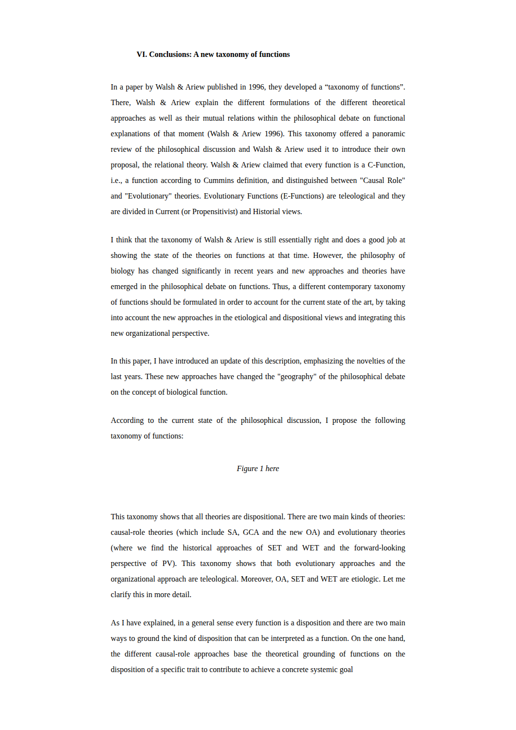VI. Conclusions: A new taxonomy of functions
In a paper by Walsh & Ariew published in 1996, they developed a “taxonomy of functions”. There, Walsh & Ariew explain the different formulations of the different theoretical approaches as well as their mutual relations within the philosophical debate on functional explanations of that moment (Walsh & Ariew 1996). This taxonomy offered a panoramic review of the philosophical discussion and Walsh & Ariew used it to introduce their own proposal, the relational theory. Walsh & Ariew claimed that every function is a C-Function, i.e., a function according to Cummins definition, and distinguished between "Causal Role" and "Evolutionary" theories. Evolutionary Functions (E-Functions) are teleological and they are divided in Current (or Propensitivist) and Historial views.
I think that the taxonomy of Walsh & Ariew is still essentially right and does a good job at showing the state of the theories on functions at that time. However, the philosophy of biology has changed significantly in recent years and new approaches and theories have emerged in the philosophical debate on functions. Thus, a different contemporary taxonomy of functions should be formulated in order to account for the current state of the art, by taking into account the new approaches in the etiological and dispositional views and integrating this new organizational perspective.
In this paper, I have introduced an update of this description, emphasizing the novelties of the last years. These new approaches have changed the "geography" of the philosophical debate on the concept of biological function.
According to the current state of the philosophical discussion, I propose the following taxonomy of functions:
Figure 1 here
This taxonomy shows that all theories are dispositional. There are two main kinds of theories: causal-role theories (which include SA, GCA and the new OA) and evolutionary theories (where we find the historical approaches of SET and WET and the forward-looking perspective of PV). This taxonomy shows that both evolutionary approaches and the organizational approach are teleological. Moreover, OA, SET and WET are etiologic. Let me clarify this in more detail.
As I have explained, in a general sense every function is a disposition and there are two main ways to ground the kind of disposition that can be interpreted as a function. On the one hand, the different causal-role approaches base the theoretical grounding of functions on the disposition of a specific trait to contribute to achieve a concrete systemic goal